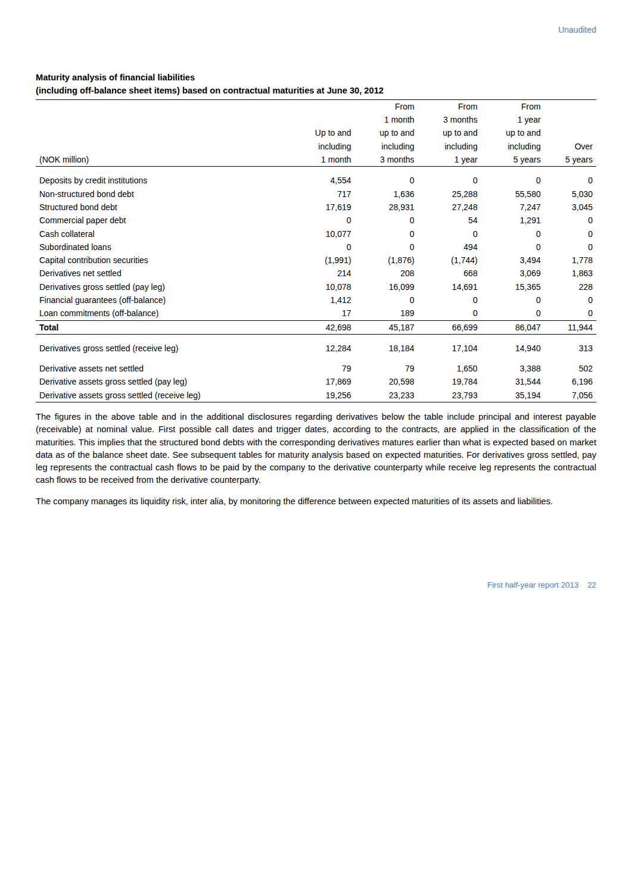Unaudited
Maturity analysis of financial liabilities
(including off-balance sheet items) based on contractual maturities at June 30, 2012
| | | From | From | From | |
| --- | --- | --- | --- | --- | --- |
| | | 1 month | 3 months | 1 year | |
| | Up to and | up to and | up to and | up to and | |
| | including | including | including | including | Over |
| (NOK million) | 1 month | 3 months | 1 year | 5 years | 5 years |
| Deposits by credit institutions | 4,554 | 0 | 0 | 0 | 0 |
| Non-structured bond debt | 717 | 1,636 | 25,288 | 55,580 | 5,030 |
| Structured bond debt | 17,619 | 28,931 | 27,248 | 7,247 | 3,045 |
| Commercial paper debt | 0 | 0 | 54 | 1,291 | 0 |
| Cash collateral | 10,077 | 0 | 0 | 0 | 0 |
| Subordinated loans | 0 | 0 | 494 | 0 | 0 |
| Capital contribution securities | (1,991) | (1,876) | (1,744) | 3,494 | 1,778 |
| Derivatives net settled | 214 | 208 | 668 | 3,069 | 1,863 |
| Derivatives gross settled (pay leg) | 10,078 | 16,099 | 14,691 | 15,365 | 228 |
| Financial guarantees (off-balance) | 1,412 | 0 | 0 | 0 | 0 |
| Loan commitments (off-balance) | 17 | 189 | 0 | 0 | 0 |
| Total | 42,698 | 45,187 | 66,699 | 86,047 | 11,944 |
| Derivatives gross settled (receive leg) | 12,284 | 18,184 | 17,104 | 14,940 | 313 |
| Derivative assets net settled | 79 | 79 | 1,650 | 3,388 | 502 |
| Derivative assets gross settled (pay leg) | 17,869 | 20,598 | 19,784 | 31,544 | 6,196 |
| Derivative assets gross settled (receive leg) | 19,256 | 23,233 | 23,793 | 35,194 | 7,056 |
The figures in the above table and in the additional disclosures regarding derivatives below the table include principal and interest payable (receivable) at nominal value. First possible call dates and trigger dates, according to the contracts, are applied in the classification of the maturities. This implies that the structured bond debts with the corresponding derivatives matures earlier than what is expected based on market data as of the balance sheet date. See subsequent tables for maturity analysis based on expected maturities. For derivatives gross settled, pay leg represents the contractual cash flows to be paid by the company to the derivative counterparty while receive leg represents the contractual cash flows to be received from the derivative counterparty.
The company manages its liquidity risk, inter alia, by monitoring the difference between expected maturities of its assets and liabilities.
First half-year report 2013 22